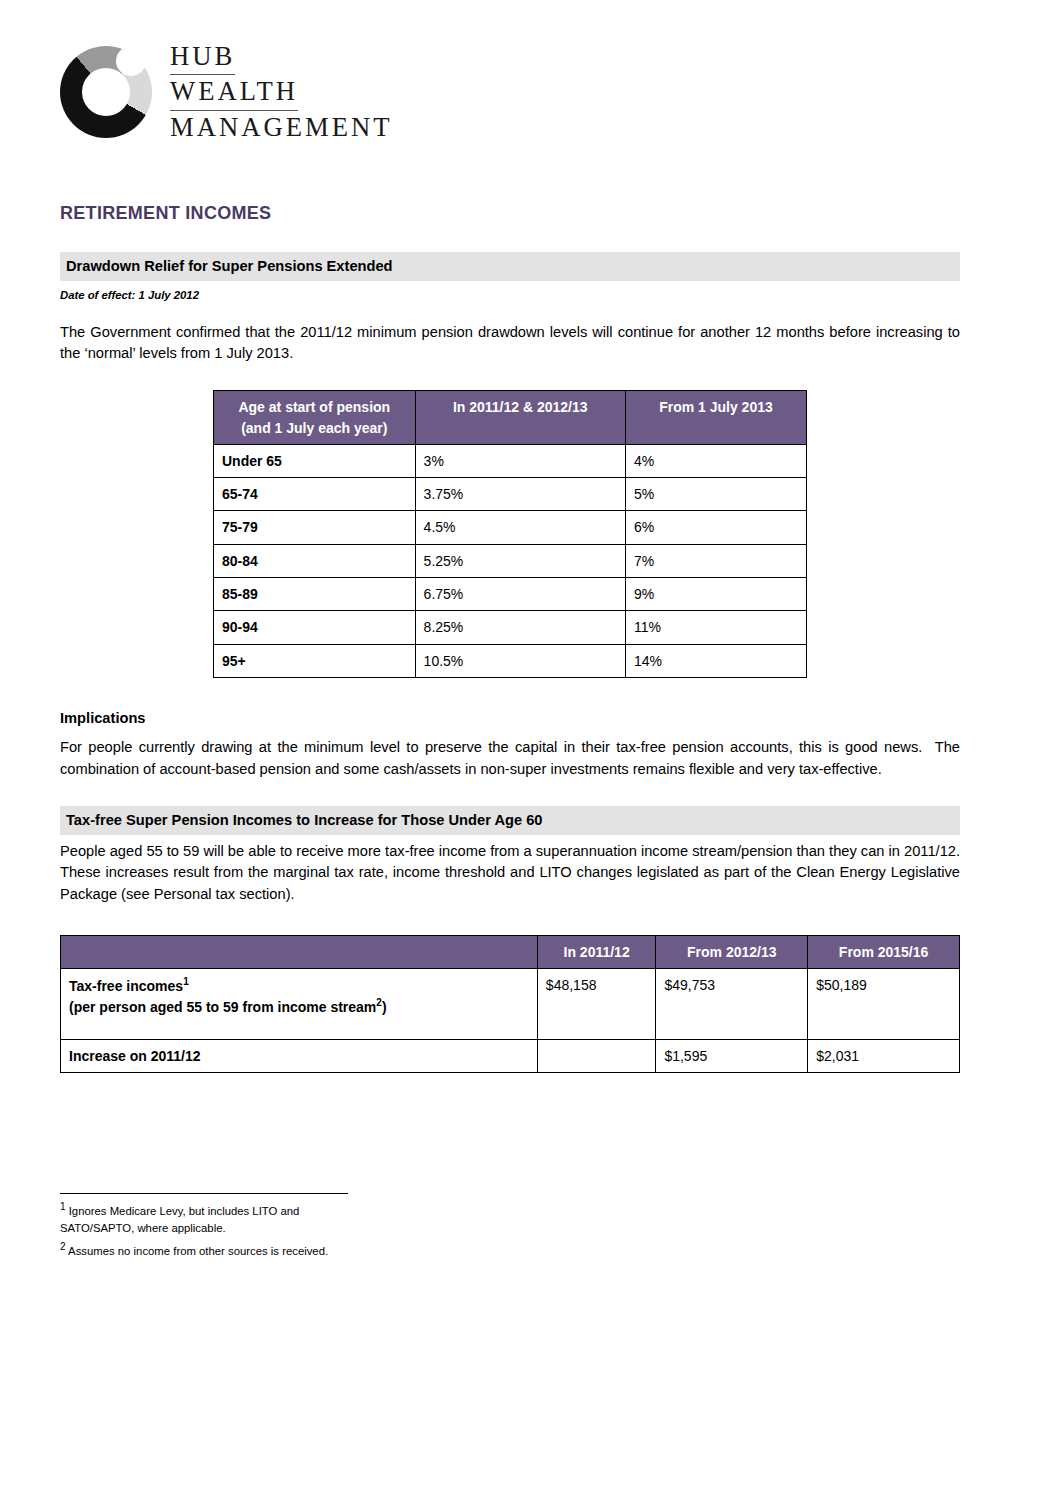HUB
WEALTH
MANAGEMENT
Retirement Incomes
Drawdown Relief for Super Pensions Extended
Date of effect: 1 July 2012
The Government confirmed that the 2011/12 minimum pension drawdown levels will continue for another 12 months before increasing to the ‘normal’ levels from 1 July 2013.
| Age at start of pension (and 1 July each year) | In 2011/12 & 2012/13 | From 1 July 2013 |
| --- | --- | --- |
| Under 65 | 3% | 4% |
| 65-74 | 3.75% | 5% |
| 75-79 | 4.5% | 6% |
| 80-84 | 5.25% | 7% |
| 85-89 | 6.75% | 9% |
| 90-94 | 8.25% | 11% |
| 95+ | 10.5% | 14% |
Implications
For people currently drawing at the minimum level to preserve the capital in their tax-free pension accounts, this is good news. The combination of account-based pension and some cash/assets in non-super investments remains flexible and very tax-effective.
Tax-free Super Pension Incomes to Increase for Those Under Age 60
People aged 55 to 59 will be able to receive more tax-free income from a superannuation income stream/pension than they can in 2011/12. These increases result from the marginal tax rate, income threshold and LITO changes legislated as part of the Clean Energy Legislative Package (see Personal tax section).
| | In 2011/12 | From 2012/13 | From 2015/16 |
| --- | --- | --- | --- |
| Tax-free incomes 1 (per person aged 55 to 59 from income stream 2 ) | $48,158 | $49,753 | $50,189 |
| Increase on 2011/12 | | $1,595 | $2,031 |
1 Ignores Medicare Levy, but includes LITO and SATO/SAPTO, where applicable.
2 Assumes no income from other sources is received.